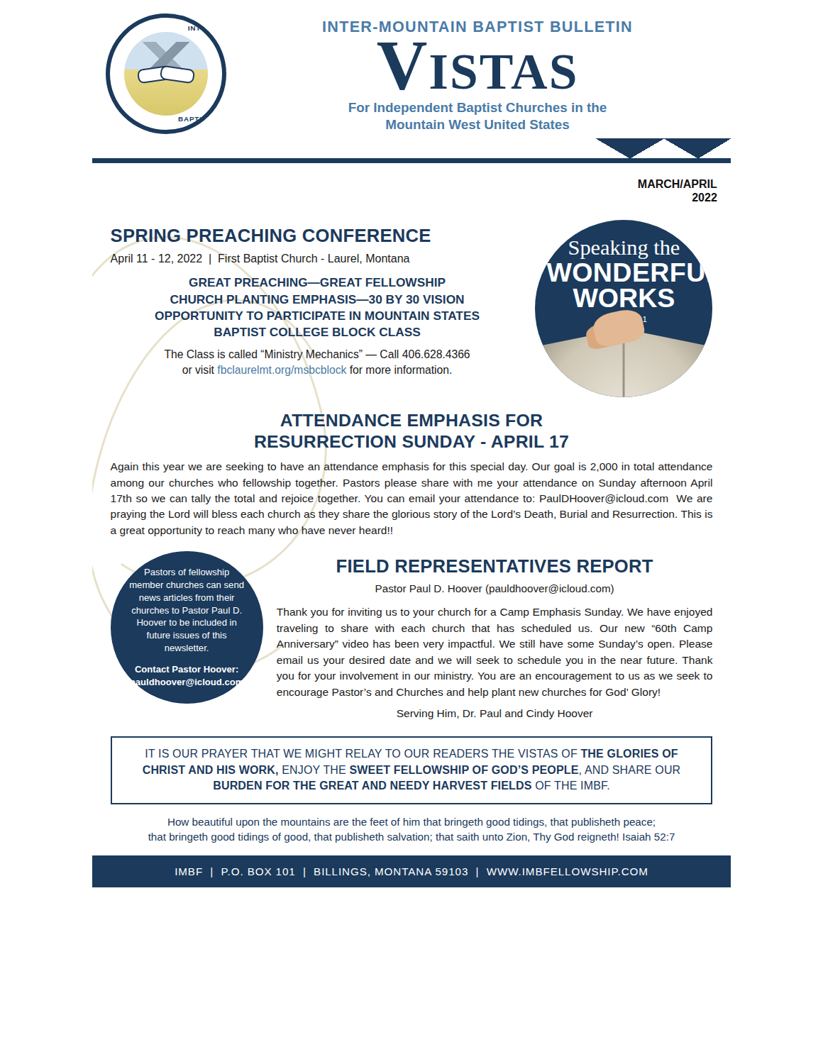Inter-Mountain Baptist Fellowship
Inter-Mountain Baptist Bulletin
Vistas
For Independent Baptist Churches in the
Mountain West United States
MARCH/APRIL
2022
Spring Preaching Conference
April 11 - 12, 2022 | First Baptist Church - Laurel, Montana
Great Preaching—Great Fellowship
Church Planting Emphasis—30 by 30 Vision
Opportunity to Participate in Mountain States
Baptist College Block Class
The Class is called “Ministry Mechanics” — Call 406.628.4366
or visit fbclaurelmt.org/msbcblock for more information.
Speaking the
Wonderful
Works
ACTS 2:11
Attendance Emphasis for
Resurrection Sunday - April 17
Again this year we are seeking to have an attendance emphasis for this special day. Our goal is 2,000 in total attendance among our churches who fellowship together. Pastors please share with me your attendance on Sunday afternoon April 17th so we can tally the total and rejoice together. You can email your attendance to: PaulDHoover@icloud.com We are praying the Lord will bless each church as they share the glorious story of the Lord’s Death, Burial and Resurrection. This is a great opportunity to reach many who have never heard!!
Pastors of fellowship member churches can send news articles from their churches to Pastor Paul D. Hoover to be included in future issues of this newsletter.
Contact Pastor Hoover:
pauldhoover@icloud.com
Field Representatives Report
Pastor Paul D. Hoover (pauldhoover@icloud.com)
Thank you for inviting us to your church for a Camp Emphasis Sunday. We have enjoyed traveling to share with each church that has scheduled us. Our new “60th Camp Anniversary” video has been very impactful. We still have some Sunday’s open. Please email us your desired date and we will seek to schedule you in the near future. Thank you for your involvement in our ministry. You are an encouragement to us as we seek to encourage Pastor’s and Churches and help plant new churches for God’ Glory!
Serving Him, Dr. Paul and Cindy Hoover
It is our prayer that we might relay to our readers the Vistas of the glories of Christ and His work, enjoy the sweet fellowship of God’s people, and share our burden for the great and needy harvest fields of the IMBF.
How beautiful upon the mountains are the feet of him that bringeth good tidings, that publisheth peace;
that bringeth good tidings of good, that publisheth salvation; that saith unto Zion, Thy God reigneth! Isaiah 52:7
IMBF | P.O. BOX 101 | BILLINGS, MONTANA 59103 | WWW.IMBFELLOWSHIP.COM